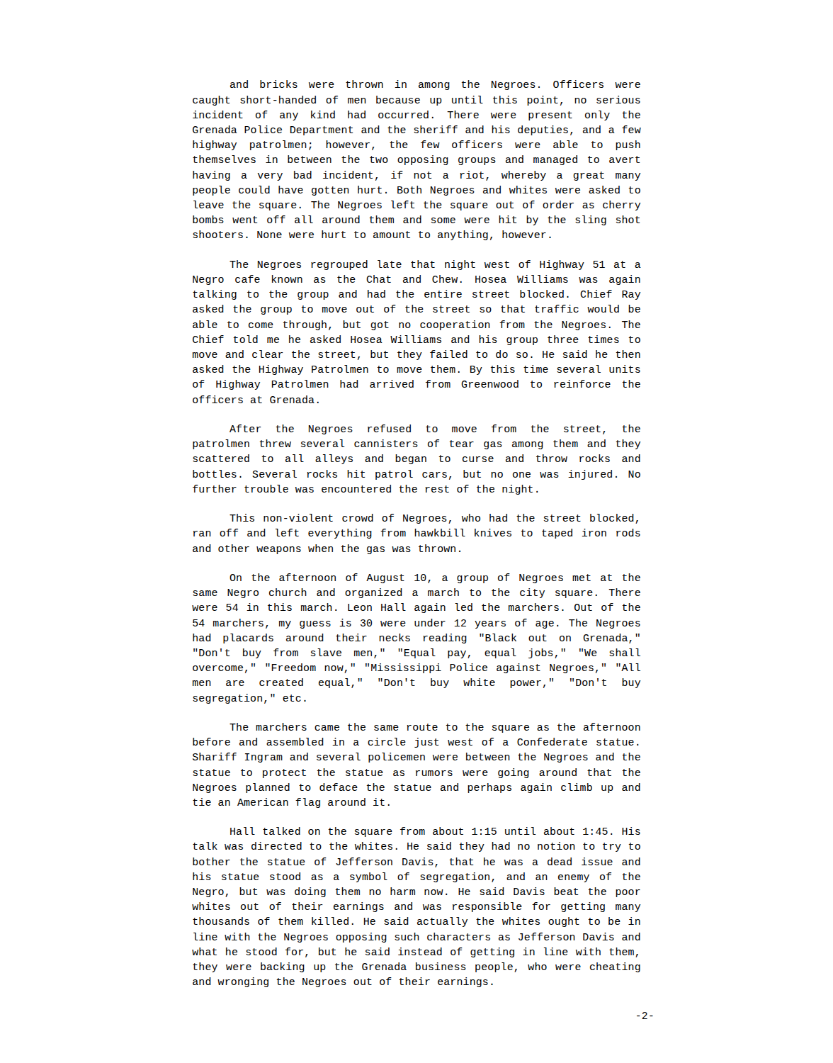and bricks were thrown in among the Negroes. Officers were caught short-handed of men because up until this point, no serious incident of any kind had occurred. There were present only the Grenada Police Department and the sheriff and his deputies, and a few highway patrolmen; however, the few officers were able to push themselves in between the two opposing groups and managed to avert having a very bad incident, if not a riot, whereby a great many people could have gotten hurt. Both Negroes and whites were asked to leave the square. The Negroes left the square out of order as cherry bombs went off all around them and some were hit by the sling shot shooters. None were hurt to amount to anything, however.
The Negroes regrouped late that night west of Highway 51 at a Negro cafe known as the Chat and Chew. Hosea Williams was again talking to the group and had the entire street blocked. Chief Ray asked the group to move out of the street so that traffic would be able to come through, but got no cooperation from the Negroes. The Chief told me he asked Hosea Williams and his group three times to move and clear the street, but they failed to do so. He said he then asked the Highway Patrolmen to move them. By this time several units of Highway Patrolmen had arrived from Greenwood to reinforce the officers at Grenada.
After the Negroes refused to move from the street, the patrolmen threw several cannisters of tear gas among them and they scattered to all alleys and began to curse and throw rocks and bottles. Several rocks hit patrol cars, but no one was injured. No further trouble was encountered the rest of the night.
This non-violent crowd of Negroes, who had the street blocked, ran off and left everything from hawkbill knives to taped iron rods and other weapons when the gas was thrown.
On the afternoon of August 10, a group of Negroes met at the same Negro church and organized a march to the city square. There were 54 in this march. Leon Hall again led the marchers. Out of the 54 marchers, my guess is 30 were under 12 years of age. The Negroes had placards around their necks reading "Black out on Grenada," "Don't buy from slave men," "Equal pay, equal jobs," "We shall overcome," "Freedom now," "Mississippi Police against Negroes," "All men are created equal," "Don't buy white power," "Don't buy segregation," etc.
The marchers came the same route to the square as the afternoon before and assembled in a circle just west of a Confederate statue. Shariff Ingram and several policemen were between the Negroes and the statue to protect the statue as rumors were going around that the Negroes planned to deface the statue and perhaps again climb up and tie an American flag around it.
Hall talked on the square from about 1:15 until about 1:45. His talk was directed to the whites. He said they had no notion to try to bother the statue of Jefferson Davis, that he was a dead issue and his statue stood as a symbol of segregation, and an enemy of the Negro, but was doing them no harm now. He said Davis beat the poor whites out of their earnings and was responsible for getting many thousands of them killed. He said actually the whites ought to be in line with the Negroes opposing such characters as Jefferson Davis and what he stood for, but he said instead of getting in line with them, they were backing up the Grenada business people, who were cheating and wronging the Negroes out of their earnings.
-2-